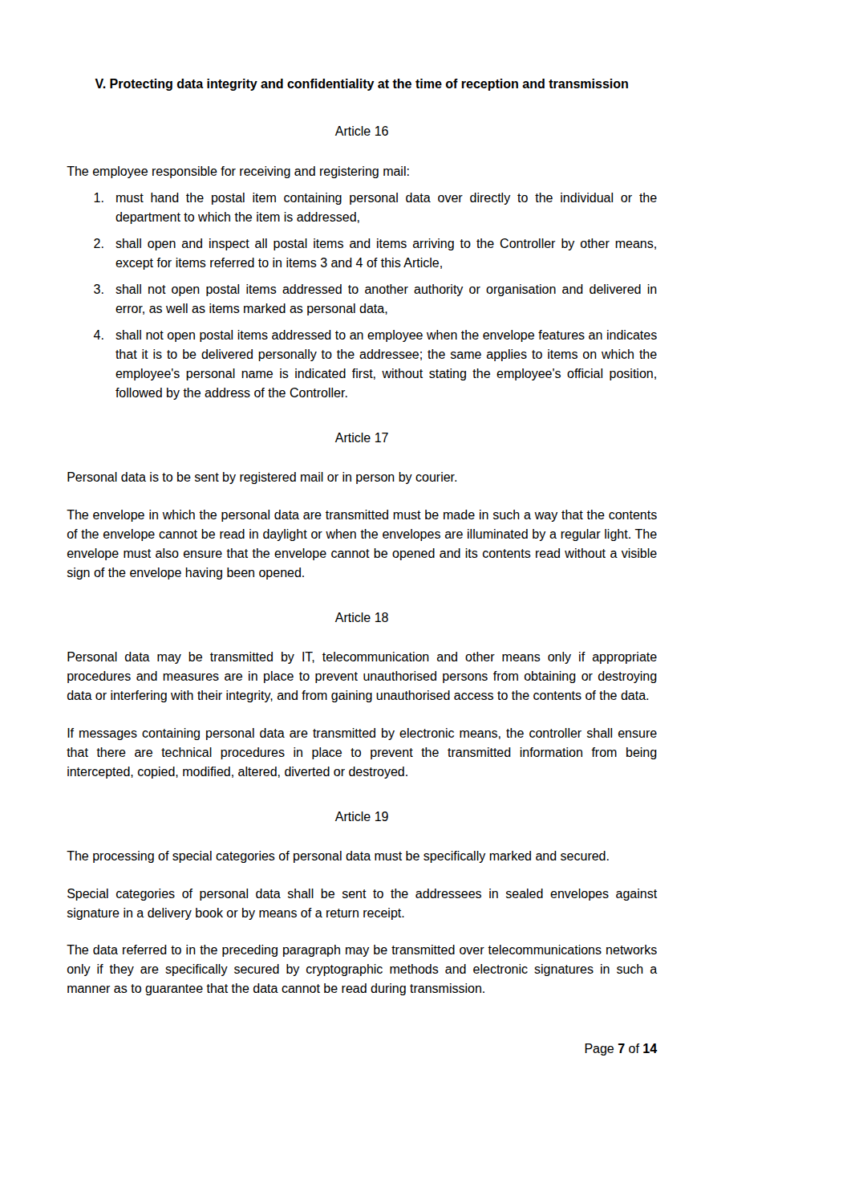V. Protecting data integrity and confidentiality at the time of reception and transmission
Article 16
The employee responsible for receiving and registering mail:
must hand the postal item containing personal data over directly to the individual or the department to which the item is addressed,
shall open and inspect all postal items and items arriving to the Controller by other means, except for items referred to in items 3 and 4 of this Article,
shall not open postal items addressed to another authority or organisation and delivered in error, as well as items marked as personal data,
shall not open postal items addressed to an employee when the envelope features an indicates that it is to be delivered personally to the addressee; the same applies to items on which the employee's personal name is indicated first, without stating the employee's official position, followed by the address of the Controller.
Article 17
Personal data is to be sent by registered mail or in person by courier.
The envelope in which the personal data are transmitted must be made in such a way that the contents of the envelope cannot be read in daylight or when the envelopes are illuminated by a regular light. The envelope must also ensure that the envelope cannot be opened and its contents read without a visible sign of the envelope having been opened.
Article 18
Personal data may be transmitted by IT, telecommunication and other means only if appropriate procedures and measures are in place to prevent unauthorised persons from obtaining or destroying data or interfering with their integrity, and from gaining unauthorised access to the contents of the data.
If messages containing personal data are transmitted by electronic means, the controller shall ensure that there are technical procedures in place to prevent the transmitted information from being intercepted, copied, modified, altered, diverted or destroyed.
Article 19
The processing of special categories of personal data must be specifically marked and secured.
Special categories of personal data shall be sent to the addressees in sealed envelopes against signature in a delivery book or by means of a return receipt.
The data referred to in the preceding paragraph may be transmitted over telecommunications networks only if they are specifically secured by cryptographic methods and electronic signatures in such a manner as to guarantee that the data cannot be read during transmission.
Page 7 of 14